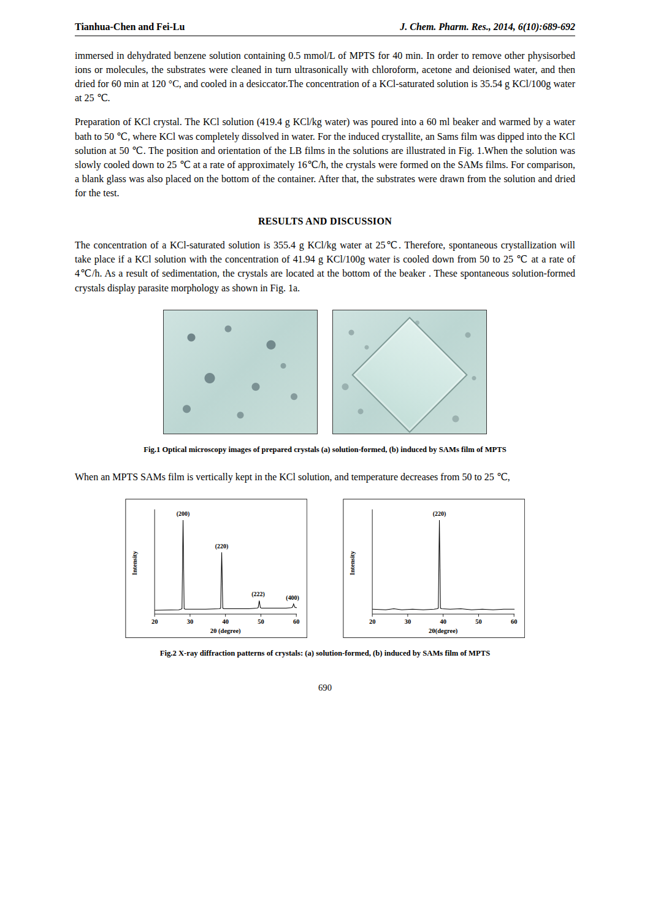Tianhua-Chen and Fei-Lu
J. Chem. Pharm. Res., 2014, 6(10):689-692
immersed in dehydrated benzene solution containing 0.5 mmol/L of MPTS for 40 min. In order to remove other physisorbed ions or molecules, the substrates were cleaned in turn ultrasonically with chloroform, acetone and deionised water, and then dried for 60 min at 120 °C, and cooled in a desiccator.The concentration of a KCl-saturated solution is 35.54 g KCl/100g water at 25 ℃.
Preparation of KCl crystal. The KCl solution (419.4 g KCl/kg water) was poured into a 60 ml beaker and warmed by a water bath to 50 ℃, where KCl was completely dissolved in water. For the induced crystallite, an Sams film was dipped into the KCl solution at 50 ℃. The position and orientation of the LB films in the solutions are illustrated in Fig. 1.When the solution was slowly cooled down to 25 ℃ at a rate of approximately 16℃/h, the crystals were formed on the SAMs films. For comparison, a blank glass was also placed on the bottom of the container. After that, the substrates were drawn from the solution and dried for the test.
RESULTS AND DISCUSSION
The concentration of a KCl-saturated solution is 355.4 g KCl/kg water at 25℃. Therefore, spontaneous crystallization will take place if a KCl solution with the concentration of 41.94 g KCl/100g water is cooled down from 50 to 25 ℃ at a rate of 4℃/h. As a result of sedimentation, the crystals are located at the bottom of the beaker . These spontaneous solution-formed crystals display parasite morphology as shown in Fig. 1a.
Fig.1 Optical microscopy images of prepared crystals (a) solution-formed, (b) induced by SAMs film of MPTS
When an MPTS SAMs film is vertically kept in the KCl solution, and temperature decreases from 50 to 25 ℃,
20 30 40 50 60 2θ (degree) Intensity (200) (220) (222) (400)
20 30 40 50 60 2θ(degree) Intensity (220)
Fig.2 X-ray diffraction patterns of crystals: (a) solution-formed, (b) induced by SAMs film of MPTS
690